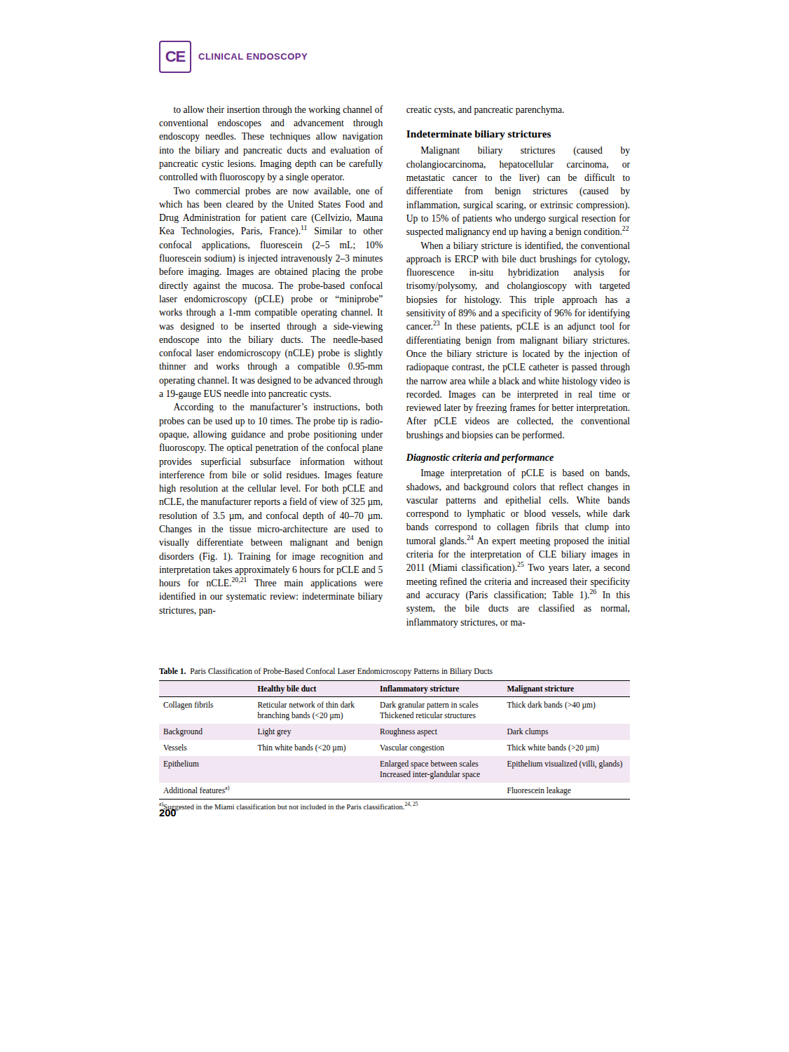CE
CLINICAL ENDOSCOPY
to allow their insertion through the working channel of conventional endoscopes and advancement through endoscopy needles. These techniques allow navigation into the biliary and pancreatic ducts and evaluation of pancreatic cystic lesions. Imaging depth can be carefully controlled with fluoroscopy by a single operator.
Two commercial probes are now available, one of which has been cleared by the United States Food and Drug Administration for patient care (Cellvizio, Mauna Kea Technologies, Paris, France).11 Similar to other confocal applications, fluorescein (2–5 mL; 10% fluorescein sodium) is injected intravenously 2–3 minutes before imaging. Images are obtained placing the probe directly against the mucosa. The probe-based confocal laser endomicroscopy (pCLE) probe or “miniprobe” works through a 1-mm compatible operating channel. It was designed to be inserted through a side-viewing endoscope into the biliary ducts. The needle-based confocal laser endomicroscopy (nCLE) probe is slightly thinner and works through a compatible 0.95-mm operating channel. It was designed to be advanced through a 19-gauge EUS needle into pancreatic cysts.
According to the manufacturer’s instructions, both probes can be used up to 10 times. The probe tip is radio-opaque, allowing guidance and probe positioning under fluoroscopy. The optical penetration of the confocal plane provides superficial subsurface information without interference from bile or solid residues. Images feature high resolution at the cellular level. For both pCLE and nCLE, the manufacturer reports a field of view of 325 µm, resolution of 3.5 µm, and confocal depth of 40–70 µm. Changes in the tissue micro-architecture are used to visually differentiate between malignant and benign disorders (Fig. 1). Training for image recognition and interpretation takes approximately 6 hours for pCLE and 5 hours for nCLE.20,21 Three main applications were identified in our systematic review: indeterminate biliary strictures, pan-
creatic cysts, and pancreatic parenchyma.
Indeterminate biliary strictures
Malignant biliary strictures (caused by cholangiocarcinoma, hepatocellular carcinoma, or metastatic cancer to the liver) can be difficult to differentiate from benign strictures (caused by inflammation, surgical scaring, or extrinsic compression). Up to 15% of patients who undergo surgical resection for suspected malignancy end up having a benign condition.22
When a biliary stricture is identified, the conventional approach is ERCP with bile duct brushings for cytology, fluorescence in-situ hybridization analysis for trisomy/polysomy, and cholangioscopy with targeted biopsies for histology. This triple approach has a sensitivity of 89% and a specificity of 96% for identifying cancer.23 In these patients, pCLE is an adjunct tool for differentiating benign from malignant biliary strictures. Once the biliary stricture is located by the injection of radiopaque contrast, the pCLE catheter is passed through the narrow area while a black and white histology video is recorded. Images can be interpreted in real time or reviewed later by freezing frames for better interpretation. After pCLE videos are collected, the conventional brushings and biopsies can be performed.
Diagnostic criteria and performance
Image interpretation of pCLE is based on bands, shadows, and background colors that reflect changes in vascular patterns and epithelial cells. White bands correspond to lymphatic or blood vessels, while dark bands correspond to collagen fibrils that clump into tumoral glands.24 An expert meeting proposed the initial criteria for the interpretation of CLE biliary images in 2011 (Miami classification).25 Two years later, a second meeting refined the criteria and increased their specificity and accuracy (Paris classification; Table 1).26 In this system, the bile ducts are classified as normal, inflammatory strictures, or ma-
Table 1. Paris Classification of Probe-Based Confocal Laser Endomicroscopy Patterns in Biliary Ducts
| | Healthy bile duct | Inflammatory stricture | Malignant stricture |
| --- | --- | --- | --- |
| Collagen fibrils | Reticular network of thin dark branching bands (<20 µm) | Dark granular pattern in scales Thickened reticular structures | Thick dark bands (>40 µm) |
| Background | Light grey | Roughness aspect | Dark clumps |
| Vessels | Thin white bands (<20 µm) | Vascular congestion | Thick white bands (>20 µm) |
| Epithelium | | Enlarged space between scales Increased inter-glandular space | Epithelium visualized (villi, glands) |
| Additional features a) | | | Fluorescein leakage |
a)Suggested in the Miami classification but not included in the Paris classification.24, 25
200